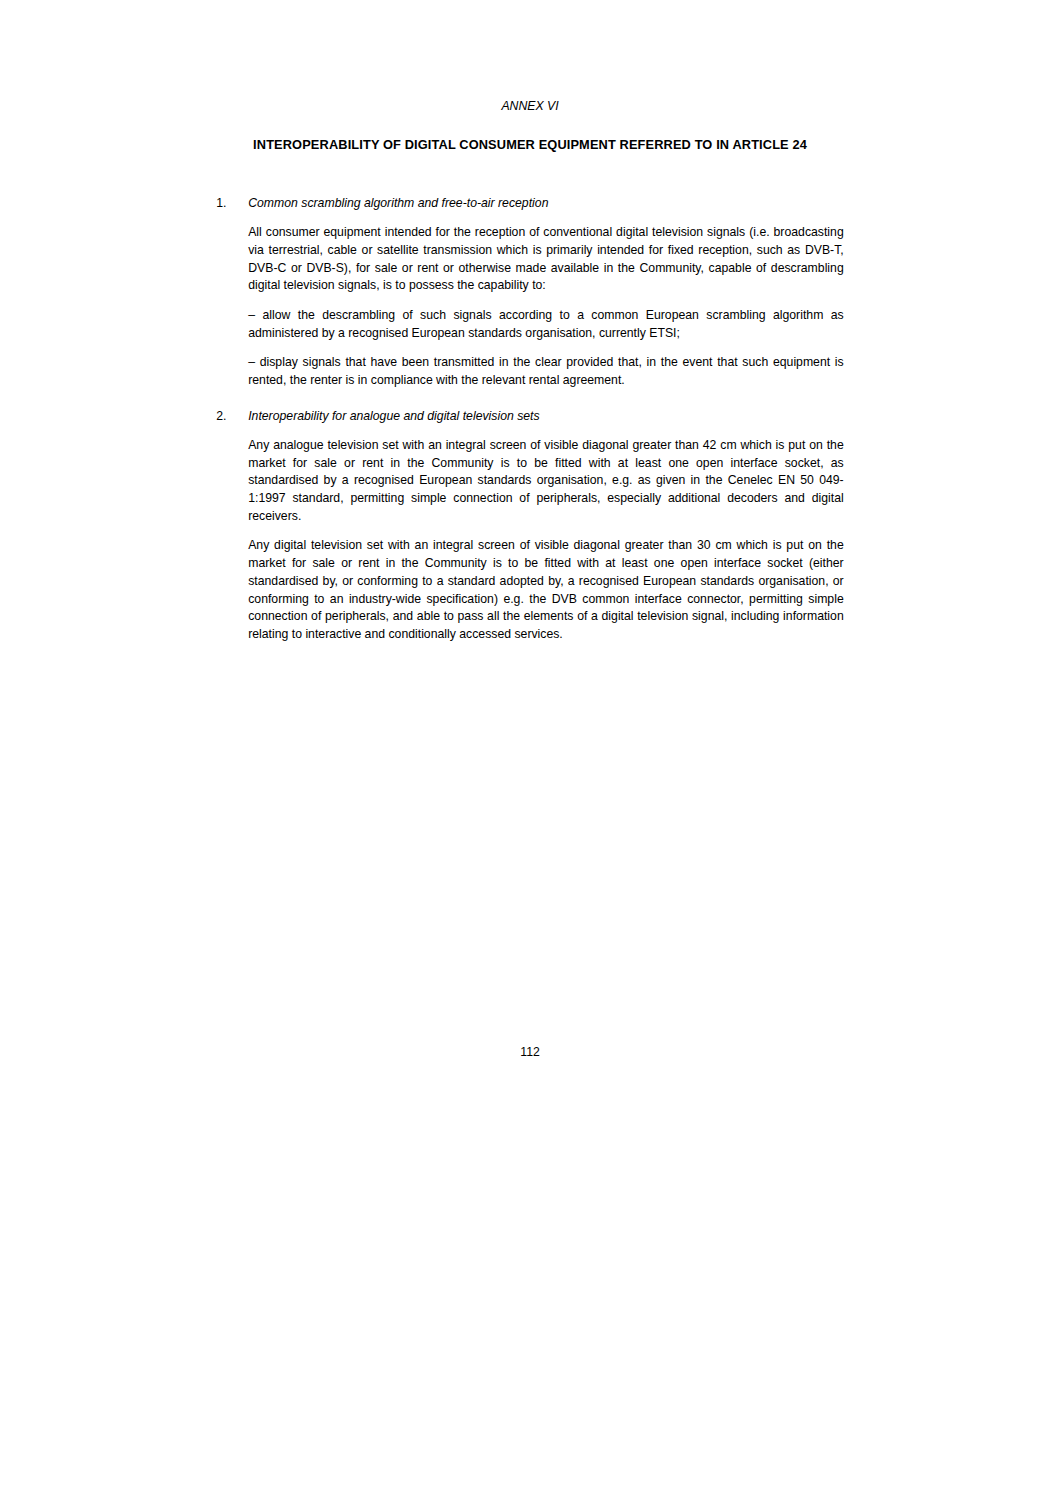ANNEX VI
INTEROPERABILITY OF DIGITAL CONSUMER EQUIPMENT REFERRED TO IN ARTICLE 24
1.
Common scrambling algorithm and free-to-air reception
All consumer equipment intended for the reception of conventional digital television signals (i.e. broadcasting via terrestrial, cable or satellite transmission which is primarily intended for fixed reception, such as DVB-T, DVB-C or DVB-S), for sale or rent or otherwise made available in the Community, capable of descrambling digital television signals, is to possess the capability to:
– allow the descrambling of such signals according to a common European scrambling algorithm as administered by a recognised European standards organisation, currently ETSI;
– display signals that have been transmitted in the clear provided that, in the event that such equipment is rented, the renter is in compliance with the relevant rental agreement.
2.
Interoperability for analogue and digital television sets
Any analogue television set with an integral screen of visible diagonal greater than 42 cm which is put on the market for sale or rent in the Community is to be fitted with at least one open interface socket, as standardised by a recognised European standards organisation, e.g. as given in the Cenelec EN 50 049-1:1997 standard, permitting simple connection of peripherals, especially additional decoders and digital receivers.
Any digital television set with an integral screen of visible diagonal greater than 30 cm which is put on the market for sale or rent in the Community is to be fitted with at least one open interface socket (either standardised by, or conforming to a standard adopted by, a recognised European standards organisation, or conforming to an industry-wide specification) e.g. the DVB common interface connector, permitting simple connection of peripherals, and able to pass all the elements of a digital television signal, including information relating to interactive and conditionally accessed services.
112